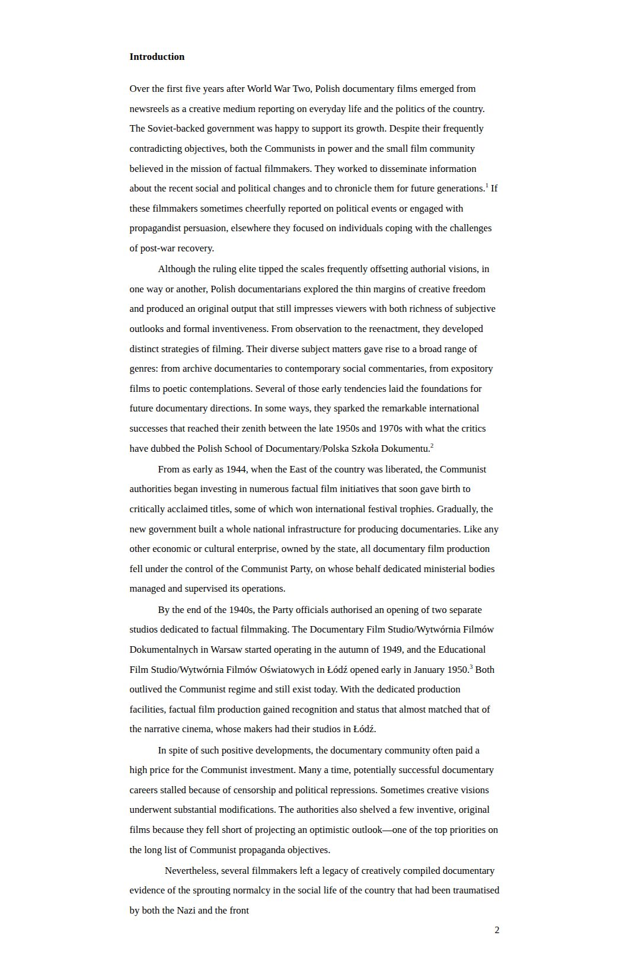Introduction
Over the first five years after World War Two, Polish documentary films emerged from newsreels as a creative medium reporting on everyday life and the politics of the country. The Soviet-backed government was happy to support its growth. Despite their frequently contradicting objectives, both the Communists in power and the small film community believed in the mission of factual filmmakers. They worked to disseminate information about the recent social and political changes and to chronicle them for future generations.1 If these filmmakers sometimes cheerfully reported on political events or engaged with propagandist persuasion, elsewhere they focused on individuals coping with the challenges of post-war recovery.
Although the ruling elite tipped the scales frequently offsetting authorial visions, in one way or another, Polish documentarians explored the thin margins of creative freedom and produced an original output that still impresses viewers with both richness of subjective outlooks and formal inventiveness. From observation to the reenactment, they developed distinct strategies of filming. Their diverse subject matters gave rise to a broad range of genres: from archive documentaries to contemporary social commentaries, from expository films to poetic contemplations. Several of those early tendencies laid the foundations for future documentary directions. In some ways, they sparked the remarkable international successes that reached their zenith between the late 1950s and 1970s with what the critics have dubbed the Polish School of Documentary/Polska Szkoła Dokumentu.2
From as early as 1944, when the East of the country was liberated, the Communist authorities began investing in numerous factual film initiatives that soon gave birth to critically acclaimed titles, some of which won international festival trophies. Gradually, the new government built a whole national infrastructure for producing documentaries. Like any other economic or cultural enterprise, owned by the state, all documentary film production fell under the control of the Communist Party, on whose behalf dedicated ministerial bodies managed and supervised its operations.
By the end of the 1940s, the Party officials authorised an opening of two separate studios dedicated to factual filmmaking. The Documentary Film Studio/Wytwórnia Filmów Dokumentalnych in Warsaw started operating in the autumn of 1949, and the Educational Film Studio/Wytwórnia Filmów Oświatowych in Łódź opened early in January 1950.3 Both outlived the Communist regime and still exist today. With the dedicated production facilities, factual film production gained recognition and status that almost matched that of the narrative cinema, whose makers had their studios in Łódź.
In spite of such positive developments, the documentary community often paid a high price for the Communist investment. Many a time, potentially successful documentary careers stalled because of censorship and political repressions. Sometimes creative visions underwent substantial modifications. The authorities also shelved a few inventive, original films because they fell short of projecting an optimistic outlook—one of the top priorities on the long list of Communist propaganda objectives.
Nevertheless, several filmmakers left a legacy of creatively compiled documentary evidence of the sprouting normalcy in the social life of the country that had been traumatised by both the Nazi and the front
2